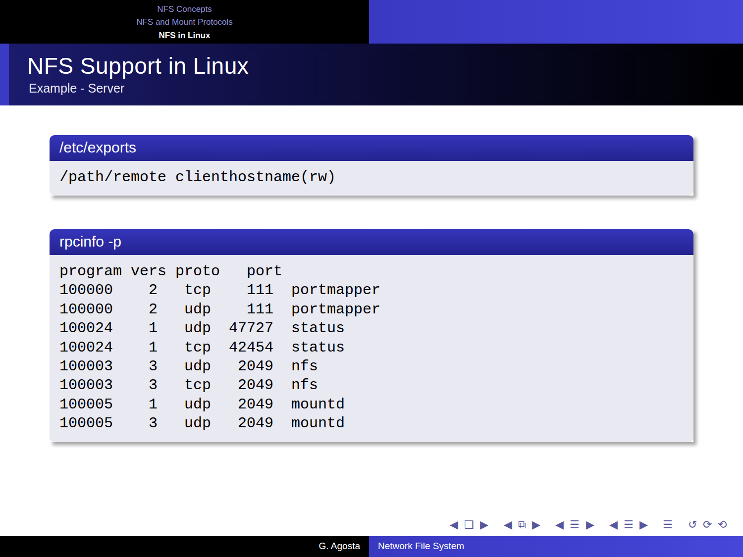NFS Concepts
NFS and Mount Protocols
NFS in Linux
NFS Support in Linux
Example - Server
/etc/exports
/path/remote clienthostname(rw)
rpcinfo -p
program vers proto port 100000 2 tcp 111 portmapper 100000 2 udp 111 portmapper 100024 1 udp 47727 status 100024 1 tcp 42454 status 100003 3 udp 2049 nfs 100003 3 tcp 2049 nfs 100005 1 udp 2049 mountd 100005 3 udp 2049 mountd
◀ ❑ ▶ ◀ ⧉ ▶ ◀ ☰ ▶ ◀ ☰ ▶ ☰ ↺ ⟳ ⟲
G. Agosta
Network File System